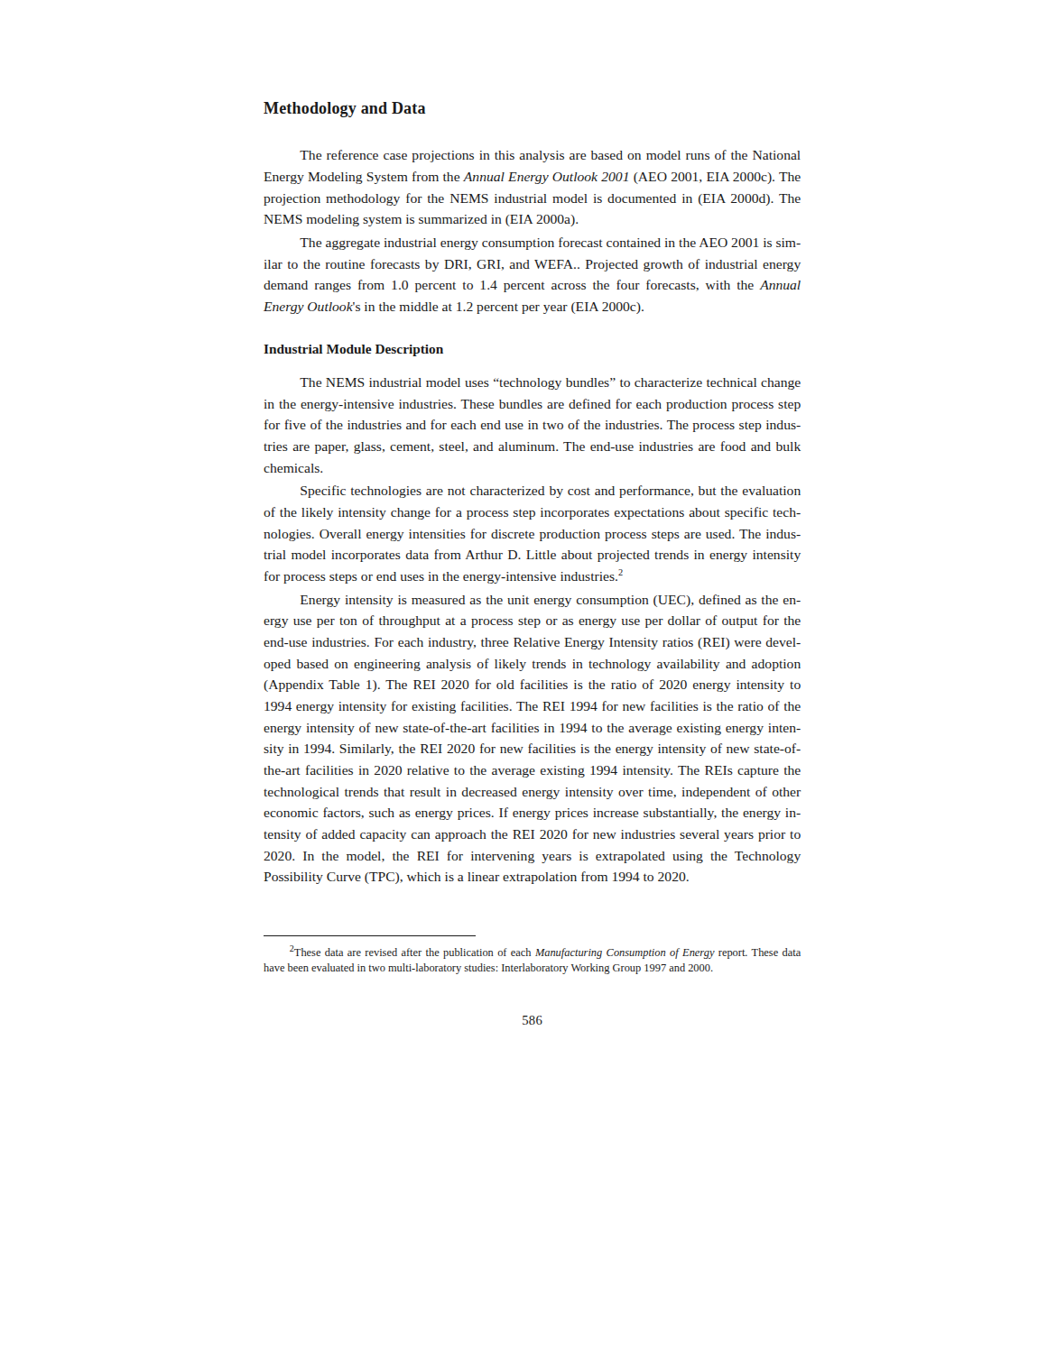Methodology and Data
The reference case projections in this analysis are based on model runs of the National Energy Modeling System from the Annual Energy Outlook 2001 (AEO 2001, EIA 2000c). The projection methodology for the NEMS industrial model is documented in (EIA 2000d). The NEMS modeling system is summarized in (EIA 2000a).
The aggregate industrial energy consumption forecast contained in the AEO 2001 is similar to the routine forecasts by DRI, GRI, and WEFA.. Projected growth of industrial energy demand ranges from 1.0 percent to 1.4 percent across the four forecasts, with the Annual Energy Outlook's in the middle at 1.2 percent per year (EIA 2000c).
Industrial Module Description
The NEMS industrial model uses “technology bundles” to characterize technical change in the energy-intensive industries. These bundles are defined for each production process step for five of the industries and for each end use in two of the industries. The process step industries are paper, glass, cement, steel, and aluminum. The end-use industries are food and bulk chemicals.
Specific technologies are not characterized by cost and performance, but the evaluation of the likely intensity change for a process step incorporates expectations about specific technologies. Overall energy intensities for discrete production process steps are used. The industrial model incorporates data from Arthur D. Little about projected trends in energy intensity for process steps or end uses in the energy-intensive industries.2
Energy intensity is measured as the unit energy consumption (UEC), defined as the energy use per ton of throughput at a process step or as energy use per dollar of output for the end-use industries. For each industry, three Relative Energy Intensity ratios (REI) were developed based on engineering analysis of likely trends in technology availability and adoption (Appendix Table 1). The REI 2020 for old facilities is the ratio of 2020 energy intensity to 1994 energy intensity for existing facilities. The REI 1994 for new facilities is the ratio of the energy intensity of new state-of-the-art facilities in 1994 to the average existing energy intensity in 1994. Similarly, the REI 2020 for new facilities is the energy intensity of new state-of-the-art facilities in 2020 relative to the average existing 1994 intensity. The REIs capture the technological trends that result in decreased energy intensity over time, independent of other economic factors, such as energy prices. If energy prices increase substantially, the energy intensity of added capacity can approach the REI 2020 for new industries several years prior to 2020. In the model, the REI for intervening years is extrapolated using the Technology Possibility Curve (TPC), which is a linear extrapolation from 1994 to 2020.
2These data are revised after the publication of each Manufacturing Consumption of Energy report. These data have been evaluated in two multi-laboratory studies: Interlaboratory Working Group 1997 and 2000.
586